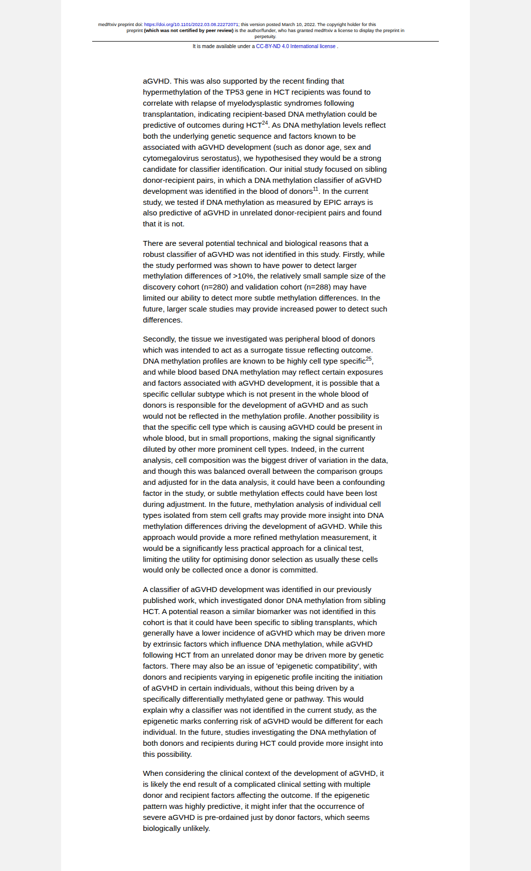medRxiv preprint doi: https://doi.org/10.1101/2022.03.08.22272071; this version posted March 10, 2022. The copyright holder for this
preprint (which was not certified by peer review) is the author/funder, who has granted medRxiv a license to display the preprint in
perpetuity.
It is made available under a CC-BY-ND 4.0 International license .
aGVHD. This was also supported by the recent finding that hypermethylation of the TP53 gene in HCT recipients was found to correlate with relapse of myelodysplastic syndromes following transplantation, indicating recipient-based DNA methylation could be predictive of outcomes during HCT24. As DNA methylation levels reflect both the underlying genetic sequence and factors known to be associated with aGVHD development (such as donor age, sex and cytomegalovirus serostatus), we hypothesised they would be a strong candidate for classifier identification. Our initial study focused on sibling donor-recipient pairs, in which a DNA methylation classifier of aGVHD development was identified in the blood of donors11. In the current study, we tested if DNA methylation as measured by EPIC arrays is also predictive of aGVHD in unrelated donor-recipient pairs and found that it is not.
There are several potential technical and biological reasons that a robust classifier of aGVHD was not identified in this study. Firstly, while the study performed was shown to have power to detect larger methylation differences of >10%, the relatively small sample size of the discovery cohort (n=280) and validation cohort (n=288) may have limited our ability to detect more subtle methylation differences. In the future, larger scale studies may provide increased power to detect such differences.
Secondly, the tissue we investigated was peripheral blood of donors which was intended to act as a surrogate tissue reflecting outcome. DNA methylation profiles are known to be highly cell type specific25, and while blood based DNA methylation may reflect certain exposures and factors associated with aGVHD development, it is possible that a specific cellular subtype which is not present in the whole blood of donors is responsible for the development of aGVHD and as such would not be reflected in the methylation profile. Another possibility is that the specific cell type which is causing aGVHD could be present in whole blood, but in small proportions, making the signal significantly diluted by other more prominent cell types. Indeed, in the current analysis, cell composition was the biggest driver of variation in the data, and though this was balanced overall between the comparison groups and adjusted for in the data analysis, it could have been a confounding factor in the study, or subtle methylation effects could have been lost during adjustment. In the future, methylation analysis of individual cell types isolated from stem cell grafts may provide more insight into DNA methylation differences driving the development of aGVHD. While this approach would provide a more refined methylation measurement, it would be a significantly less practical approach for a clinical test, limiting the utility for optimising donor selection as usually these cells would only be collected once a donor is committed.
A classifier of aGVHD development was identified in our previously published work, which investigated donor DNA methylation from sibling HCT. A potential reason a similar biomarker was not identified in this cohort is that it could have been specific to sibling transplants, which generally have a lower incidence of aGVHD which may be driven more by extrinsic factors which influence DNA methylation, while aGVHD following HCT from an unrelated donor may be driven more by genetic factors. There may also be an issue of 'epigenetic compatibility', with donors and recipients varying in epigenetic profile inciting the initiation of aGVHD in certain individuals, without this being driven by a specifically differentially methylated gene or pathway. This would explain why a classifier was not identified in the current study, as the epigenetic marks conferring risk of aGVHD would be different for each individual. In the future, studies investigating the DNA methylation of both donors and recipients during HCT could provide more insight into this possibility.
When considering the clinical context of the development of aGVHD, it is likely the end result of a complicated clinical setting with multiple donor and recipient factors affecting the outcome. If the epigenetic pattern was highly predictive, it might infer that the occurrence of severe aGVHD is pre-ordained just by donor factors, which seems biologically unlikely.